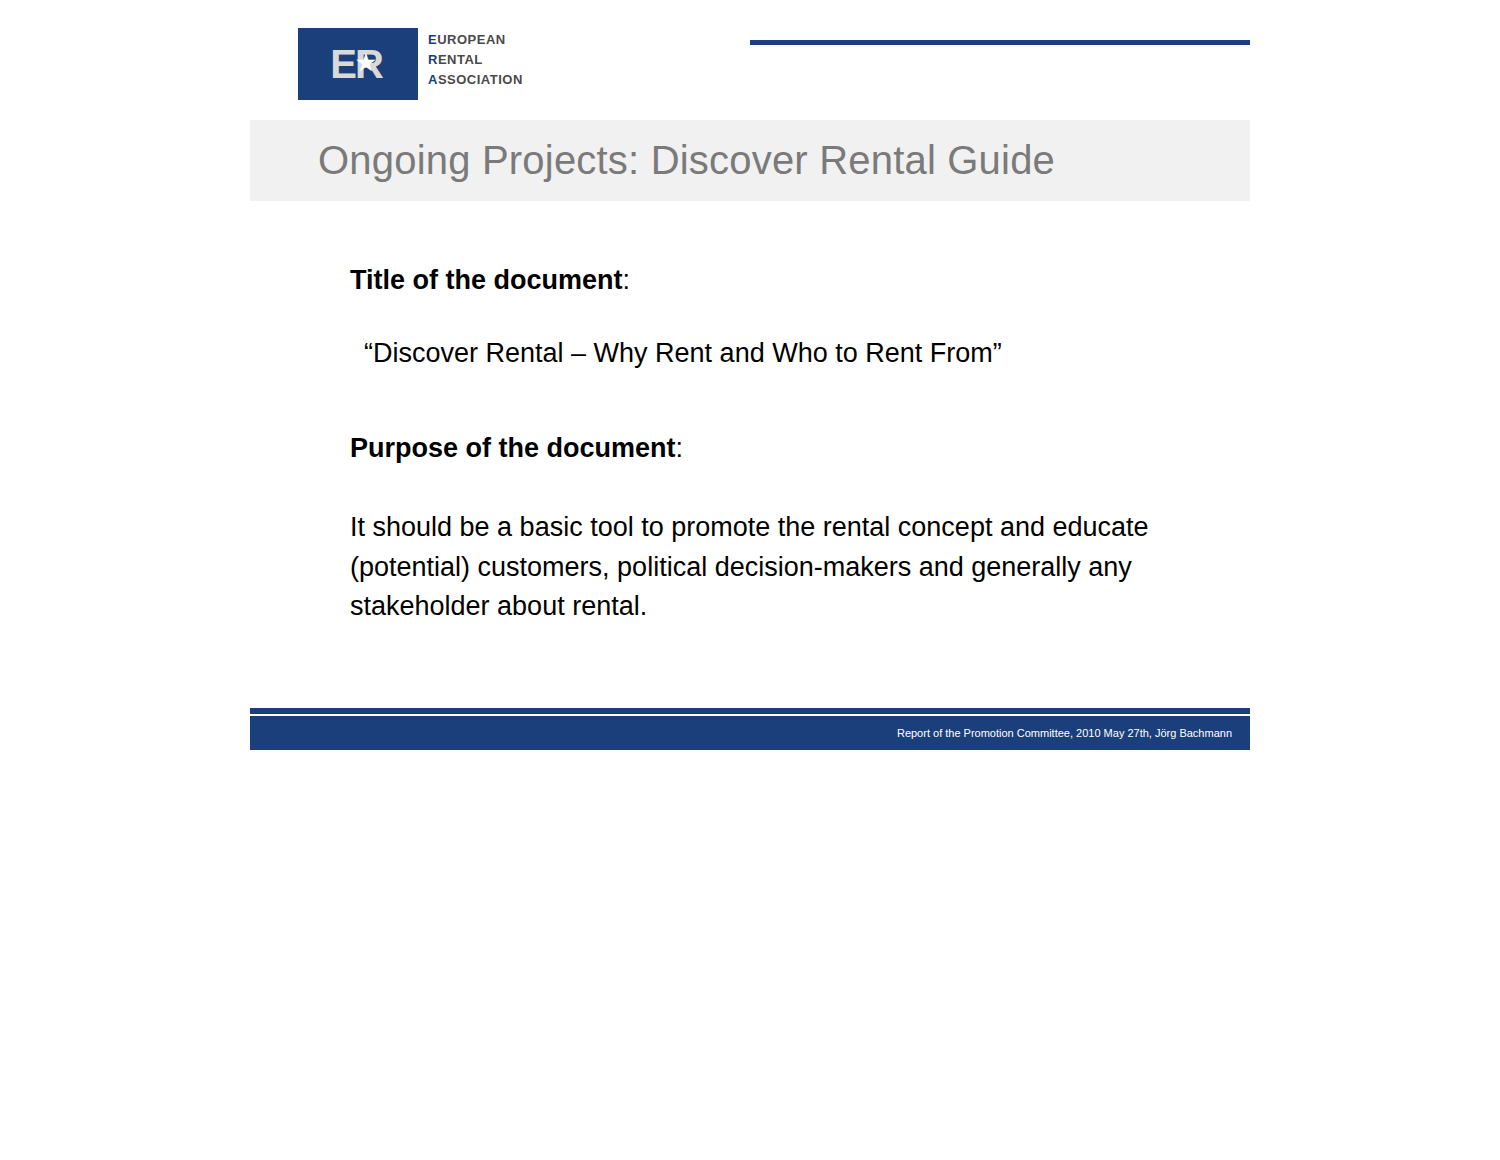E★R
EUROPEAN
RENTAL
ASSOCIATION
Ongoing Projects: Discover Rental Guide
Title of the document:
“Discover Rental – Why Rent and Who to Rent From”
Purpose of the document:
It should be a basic tool to promote the rental concept and educate (potential) customers, political decision-makers and generally any stakeholder about rental.
Report of the Promotion Committee, 2010 May 27th, Jörg Bachmann